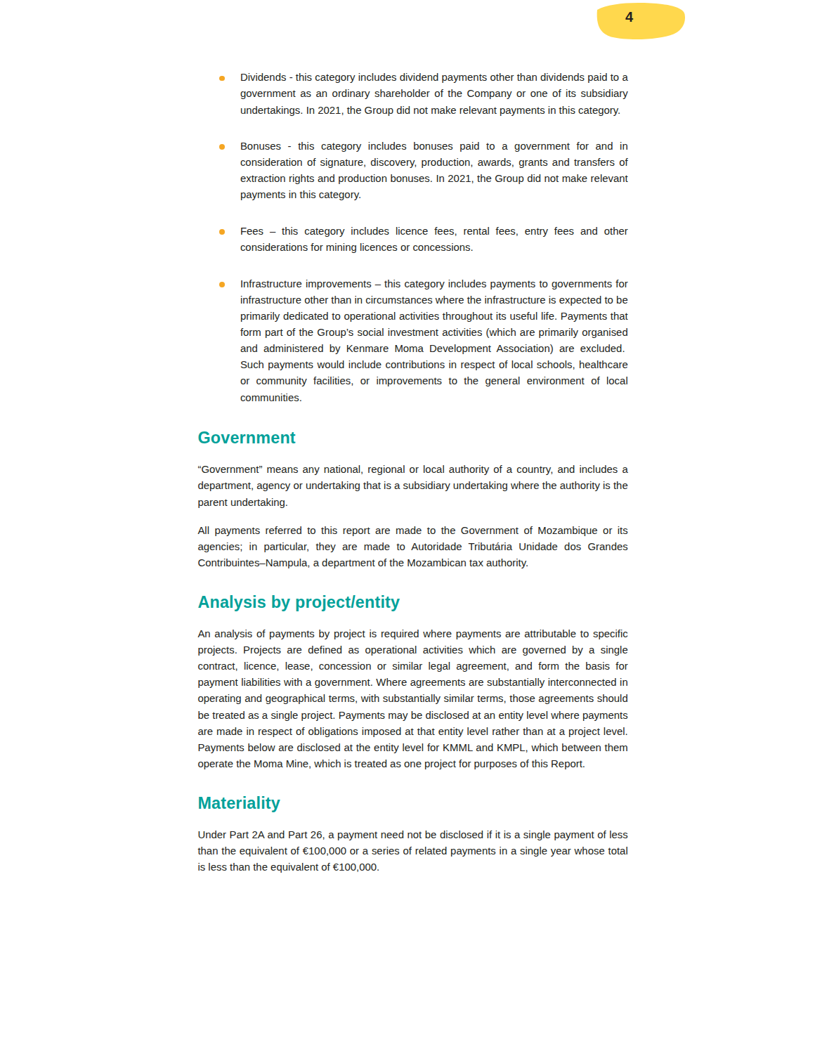4
Dividends - this category includes dividend payments other than dividends paid to a government as an ordinary shareholder of the Company or one of its subsidiary undertakings. In 2021, the Group did not make relevant payments in this category.
Bonuses - this category includes bonuses paid to a government for and in consideration of signature, discovery, production, awards, grants and transfers of extraction rights and production bonuses. In 2021, the Group did not make relevant payments in this category.
Fees – this category includes licence fees, rental fees, entry fees and other considerations for mining licences or concessions.
Infrastructure improvements – this category includes payments to governments for infrastructure other than in circumstances where the infrastructure is expected to be primarily dedicated to operational activities throughout its useful life. Payments that form part of the Group’s social investment activities (which are primarily organised and administered by Kenmare Moma Development Association) are excluded. Such payments would include contributions in respect of local schools, healthcare or community facilities, or improvements to the general environment of local communities.
Government
“Government” means any national, regional or local authority of a country, and includes a department, agency or undertaking that is a subsidiary undertaking where the authority is the parent undertaking.
All payments referred to this report are made to the Government of Mozambique or its agencies; in particular, they are made to Autoridade Tributária Unidade dos Grandes Contribuintes–Nampula, a department of the Mozambican tax authority.
Analysis by project/entity
An analysis of payments by project is required where payments are attributable to specific projects. Projects are defined as operational activities which are governed by a single contract, licence, lease, concession or similar legal agreement, and form the basis for payment liabilities with a government. Where agreements are substantially interconnected in operating and geographical terms, with substantially similar terms, those agreements should be treated as a single project. Payments may be disclosed at an entity level where payments are made in respect of obligations imposed at that entity level rather than at a project level. Payments below are disclosed at the entity level for KMML and KMPL, which between them operate the Moma Mine, which is treated as one project for purposes of this Report.
Materiality
Under Part 2A and Part 26, a payment need not be disclosed if it is a single payment of less than the equivalent of €100,000 or a series of related payments in a single year whose total is less than the equivalent of €100,000.